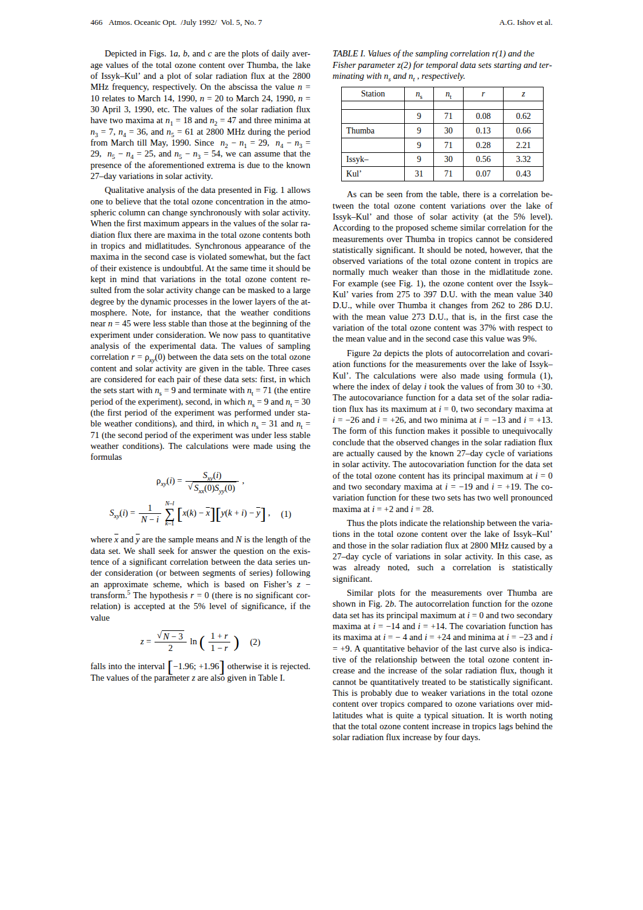466 Atmos. Oceanic Opt. /July 1992/ Vol. 5, No. 7
A.G. Ishov et al.
Depicted in Figs. 1a, b, and c are the plots of daily average values of the total ozone content over Thumba, the lake of Issyk–Kul’ and a plot of solar radiation flux at the 2800 MHz frequency, respectively. On the abscissa the value n = 10 relates to March 14, 1990, n = 20 to March 24, 1990, n = 30 April 3, 1990, etc. The values of the solar radiation flux have two maxima at n1 = 18 and n2 = 47 and three minima at n3 = 7, n4 = 36, and n5 = 61 at 2800 MHz during the period from March till May, 1990. Since n2 − n1 = 29, n4 − n3 = 29, n5 − n4 = 25, and n5 − n3 = 54, we can assume that the presence of the aforementioned extrema is due to the known 27–day variations in solar activity.
Qualitative analysis of the data presented in Fig. 1 allows one to believe that the total ozone concentration in the atmospheric column can change synchronously with solar activity. When the first maximum appears in the values of the solar radiation flux there are maxima in the total ozone contents both in tropics and midlatitudes. Synchronous appearance of the maxima in the second case is violated somewhat, but the fact of their existence is undoubtful. At the same time it should be kept in mind that variations in the total ozone content resulted from the solar activity change can be masked to a large degree by the dynamic processes in the lower layers of the atmosphere. Note, for instance, that the weather conditions near n = 45 were less stable than those at the beginning of the experiment under consideration. We now pass to quantitative analysis of the experimental data. The values of sampling correlation r = ρxy(0) between the data sets on the total ozone content and solar activity are given in the table. Three cases are considered for each pair of these data sets: first, in which the sets start with ns = 9 and terminate with nt = 71 (the entire period of the experiment), second, in which ns = 9 and nt = 30 (the first period of the experiment was performed under stable weather conditions), and third, in which ns = 31 and nt = 71 (the second period of the experiment was under less stable weather conditions). The calculations were made using the formulas
ρxy(i) = Sxy(i) Sxx(0)Syy(0) ,
Sxy(i) = 1 N − i N–l ∑ k–1 [x(k) − x][y(k + i) − y] ,
(1)
where x and y are the sample means and N is the length of the data set. We shall seek for answer the question on the existence of a significant correlation between the data series under consideration (or between segments of series) following an approximate scheme, which is based on Fisher’s z − transform.5 The hypothesis r = 0 (there is no significant correlation) is accepted at the 5% level of significance, if the value
z = N − 3 2 ln ( 1 + r 1 − r )
(2)
falls into the interval [−1.96; +1.96] otherwise it is rejected. The values of the parameter z are also given in Table I.
TABLE I. Values of the sampling correlation r(1) and the Fisher parameter z(2) for temporal data sets starting and terminating with ns and nt , respectively.
| Station | n s | n t | r | z |
| --- | --- | --- | --- | --- |
| | 9 | 71 | 0.08 | 0.62 |
| Thumba | 9 | 30 | 0.13 | 0.66 |
| | 9 | 71 | 0.28 | 2.21 |
| Issyk– | 9 | 30 | 0.56 | 3.32 |
| Kul’ | 31 | 71 | 0.07 | 0.43 |
As can be seen from the table, there is a correlation between the total ozone content variations over the lake of Issyk–Kul’ and those of solar activity (at the 5% level). According to the proposed scheme similar correlation for the measurements over Thumba in tropics cannot be considered statistically significant. It should be noted, however, that the observed variations of the total ozone content in tropics are normally much weaker than those in the midlatitude zone. For example (see Fig. 1), the ozone content over the Issyk–Kul’ varies from 275 to 397 D.U. with the mean value 340 D.U., while over Thumba it changes from 262 to 286 D.U. with the mean value 273 D.U., that is, in the first case the variation of the total ozone content was 37% with respect to the mean value and in the second case this value was 9%.
Figure 2a depicts the plots of autocorrelation and covariation functions for the measurements over the lake of Issyk–Kul’. The calculations were also made using formula (1), where the index of delay i took the values of from 30 to +30. The autocovariance function for a data set of the solar radiation flux has its maximum at i = 0, two secondary maxima at i = −26 and i = +26, and two minima at i = −13 and i = +13. The form of this function makes it possible to unequivocally conclude that the observed changes in the solar radiation flux are actually caused by the known 27–day cycle of variations in solar activity. The autocovariation function for the data set of the total ozone content has its principal maximum at i = 0 and two secondary maxima at i = −19 and i = +19. The covariation function for these two sets has two well pronounced maxima at i = +2 and i = 28.
Thus the plots indicate the relationship between the variations in the total ozone content over the lake of Issyk–Kul’ and those in the solar radiation flux at 2800 MHz caused by a 27–day cycle of variations in solar activity. In this case, as was already noted, such a correlation is statistically significant.
Similar plots for the measurements over Thumba are shown in Fig. 2b. The autocorrelation function for the ozone data set has its principal maximum at i = 0 and two secondary maxima at i = −14 and i = +14. The covariation function has its maxima at i = − 4 and i = +24 and minima at i = −23 and i = +9. A quantitative behavior of the last curve also is indicative of the relationship between the total ozone content increase and the increase of the solar radiation flux, though it cannot be quantitatively treated to be statistically significant. This is probably due to weaker variations in the total ozone content over tropics compared to ozone variations over midlatitudes what is quite a typical situation. It is worth noting that the total ozone content increase in tropics lags behind the solar radiation flux increase by four days.